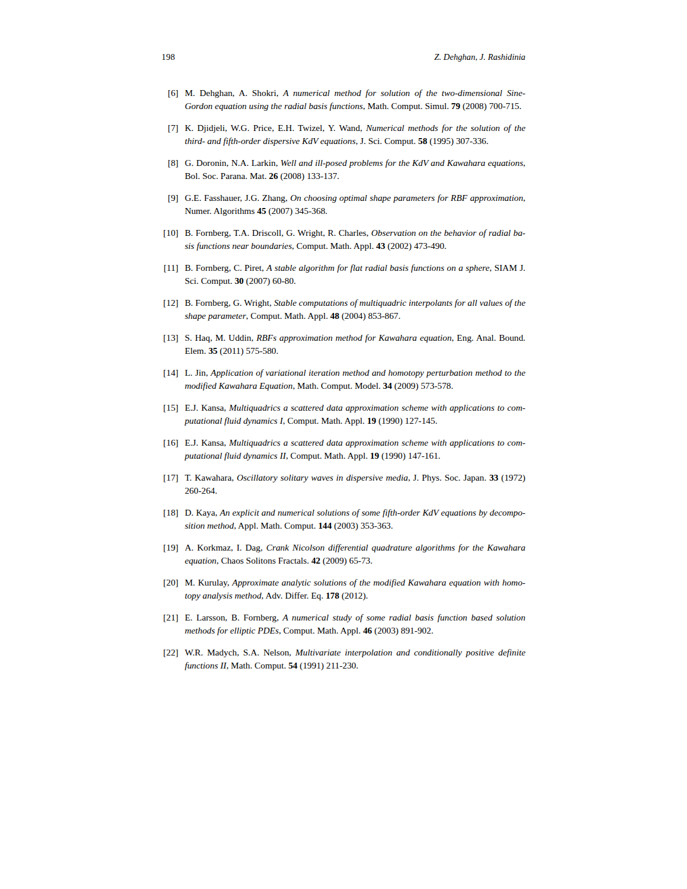198 Z. Dehghan, J. Rashidinia
[6] M. Dehghan, A. Shokri, A numerical method for solution of the two-dimensional Sine-Gordon equation using the radial basis functions, Math. Comput. Simul. 79 (2008) 700-715.
[7] K. Djidjeli, W.G. Price, E.H. Twizel, Y. Wand, Numerical methods for the solution of the third- and fifth-order dispersive KdV equations, J. Sci. Comput. 58 (1995) 307-336.
[8] G. Doronin, N.A. Larkin, Well and ill-posed problems for the KdV and Kawahara equations, Bol. Soc. Parana. Mat. 26 (2008) 133-137.
[9] G.E. Fasshauer, J.G. Zhang, On choosing optimal shape parameters for RBF approximation, Numer. Algorithms 45 (2007) 345-368.
[10] B. Fornberg, T.A. Driscoll, G. Wright, R. Charles, Observation on the behavior of radial basis functions near boundaries, Comput. Math. Appl. 43 (2002) 473-490.
[11] B. Fornberg, C. Piret, A stable algorithm for flat radial basis functions on a sphere, SIAM J. Sci. Comput. 30 (2007) 60-80.
[12] B. Fornberg, G. Wright, Stable computations of multiquadric interpolants for all values of the shape parameter, Comput. Math. Appl. 48 (2004) 853-867.
[13] S. Haq, M. Uddin, RBFs approximation method for Kawahara equation, Eng. Anal. Bound. Elem. 35 (2011) 575-580.
[14] L. Jin, Application of variational iteration method and homotopy perturbation method to the modified Kawahara Equation, Math. Comput. Model. 34 (2009) 573-578.
[15] E.J. Kansa, Multiquadrics a scattered data approximation scheme with applications to computational fluid dynamics I, Comput. Math. Appl. 19 (1990) 127-145.
[16] E.J. Kansa, Multiquadrics a scattered data approximation scheme with applications to computational fluid dynamics II, Comput. Math. Appl. 19 (1990) 147-161.
[17] T. Kawahara, Oscillatory solitary waves in dispersive media, J. Phys. Soc. Japan. 33 (1972) 260-264.
[18] D. Kaya, An explicit and numerical solutions of some fifth-order KdV equations by decomposition method, Appl. Math. Comput. 144 (2003) 353-363.
[19] A. Korkmaz, I. Dag, Crank Nicolson differential quadrature algorithms for the Kawahara equation, Chaos Solitons Fractals. 42 (2009) 65-73.
[20] M. Kurulay, Approximate analytic solutions of the modified Kawahara equation with homotopy analysis method, Adv. Differ. Eq. 178 (2012).
[21] E. Larsson, B. Fornberg, A numerical study of some radial basis function based solution methods for elliptic PDEs, Comput. Math. Appl. 46 (2003) 891-902.
[22] W.R. Madych, S.A. Nelson, Multivariate interpolation and conditionally positive definite functions II, Math. Comput. 54 (1991) 211-230.